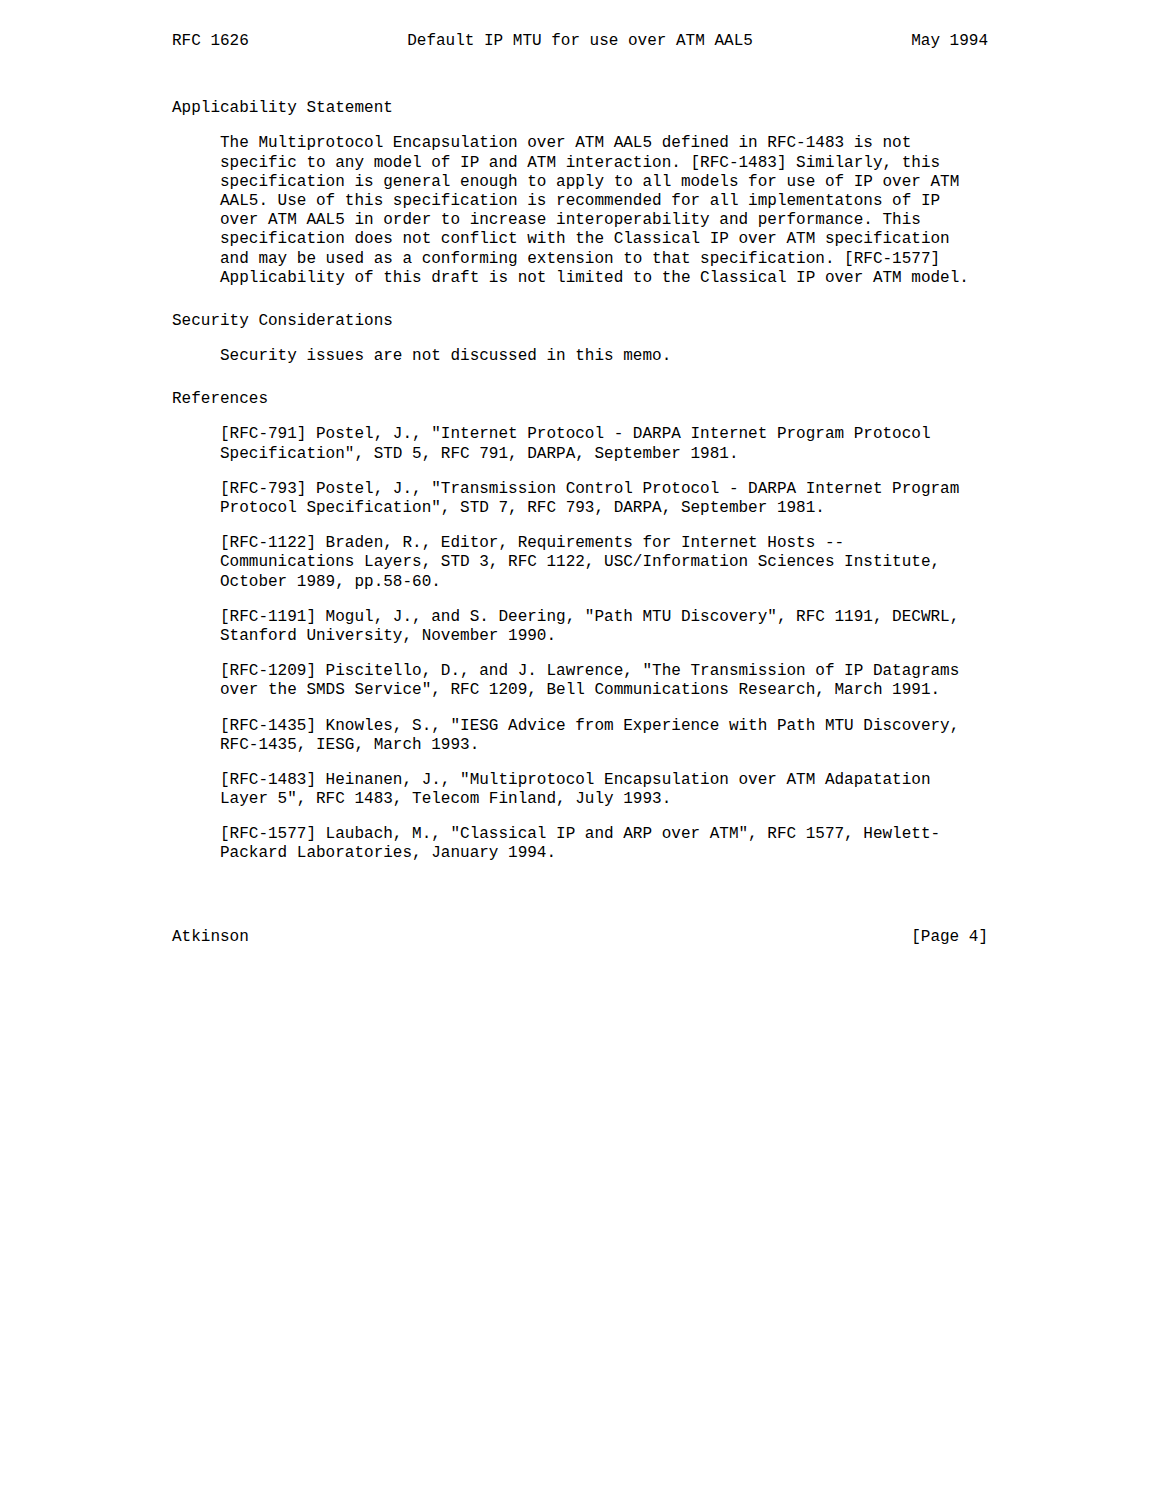RFC 1626 Default IP MTU for use over ATM AAL5 May 1994
Applicability Statement
The Multiprotocol Encapsulation over ATM AAL5 defined in RFC-1483 is not specific to any model of IP and ATM interaction. [RFC-1483] Similarly, this specification is general enough to apply to all models for use of IP over ATM AAL5. Use of this specification is recommended for all implementatons of IP over ATM AAL5 in order to increase interoperability and performance. This specification does not conflict with the Classical IP over ATM specification and may be used as a conforming extension to that specification. [RFC-1577] Applicability of this draft is not limited to the Classical IP over ATM model.
Security Considerations
Security issues are not discussed in this memo.
References
[RFC-791] Postel, J., "Internet Protocol - DARPA Internet Program Protocol Specification", STD 5, RFC 791, DARPA, September 1981.
[RFC-793] Postel, J., "Transmission Control Protocol - DARPA Internet Program Protocol Specification", STD 7, RFC 793, DARPA, September 1981.
[RFC-1122] Braden, R., Editor, Requirements for Internet Hosts -- Communications Layers, STD 3, RFC 1122, USC/Information Sciences Institute, October 1989, pp.58-60.
[RFC-1191] Mogul, J., and S. Deering, "Path MTU Discovery", RFC 1191, DECWRL, Stanford University, November 1990.
[RFC-1209] Piscitello, D., and J. Lawrence, "The Transmission of IP Datagrams over the SMDS Service", RFC 1209, Bell Communications Research, March 1991.
[RFC-1435] Knowles, S., "IESG Advice from Experience with Path MTU Discovery, RFC-1435, IESG, March 1993.
[RFC-1483] Heinanen, J., "Multiprotocol Encapsulation over ATM Adapatation Layer 5", RFC 1483, Telecom Finland, July 1993.
[RFC-1577] Laubach, M., "Classical IP and ARP over ATM", RFC 1577, Hewlett-Packard Laboratories, January 1994.
Atkinson [Page 4]